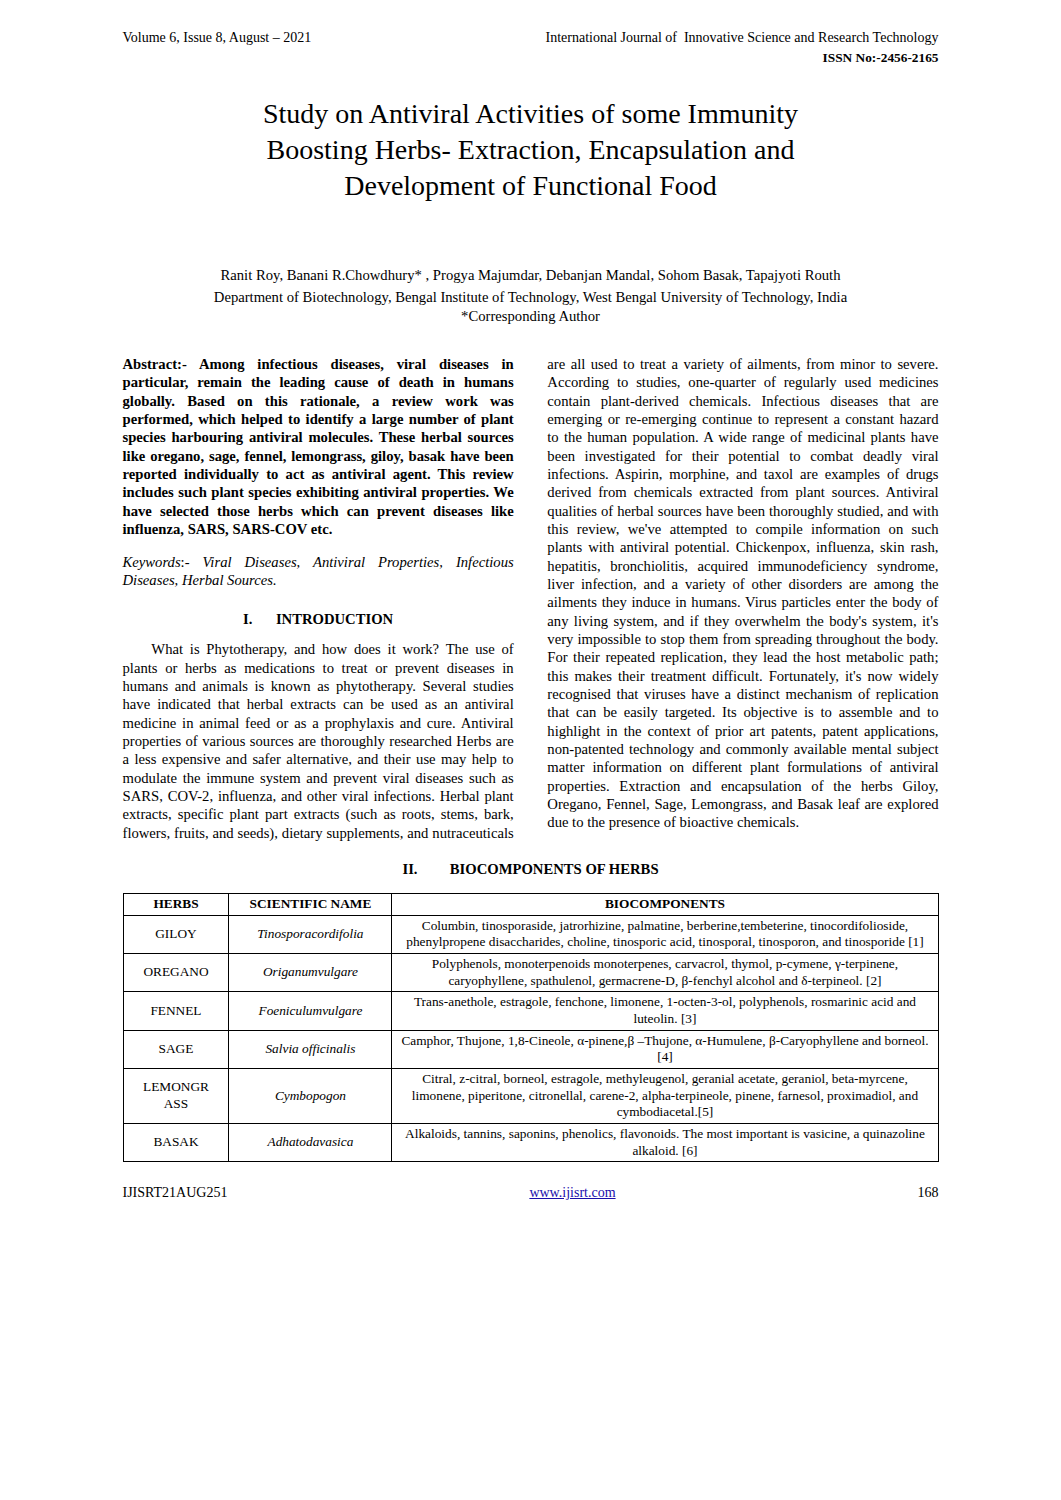Volume 6, Issue 8, August – 2021
International Journal of Innovative Science and Research Technology
ISSN No:-2456-2165
Study on Antiviral Activities of some Immunity
Boosting Herbs- Extraction, Encapsulation and
Development of Functional Food
Ranit Roy, Banani R.Chowdhury* , Progya Majumdar, Debanjan Mandal, Sohom Basak, Tapajyoti Routh
Department of Biotechnology, Bengal Institute of Technology, West Bengal University of Technology, India
*Corresponding Author
Abstract:- Among infectious diseases, viral diseases in particular, remain the leading cause of death in humans globally. Based on this rationale, a review work was performed, which helped to identify a large number of plant species harbouring antiviral molecules. These herbal sources like oregano, sage, fennel, lemongrass, giloy, basak have been reported individually to act as antiviral agent. This review includes such plant species exhibiting antiviral properties. We have selected those herbs which can prevent diseases like influenza, SARS, SARS-COV etc.
Keywords:- Viral Diseases, Antiviral Properties, Infectious Diseases, Herbal Sources.
I. INTRODUCTION
What is Phytotherapy, and how does it work? The use of plants or herbs as medications to treat or prevent diseases in humans and animals is known as phytotherapy. Several studies have indicated that herbal extracts can be used as an antiviral medicine in animal feed or as a prophylaxis and cure. Antiviral properties of various sources are thoroughly researched Herbs are a less expensive and safer alternative, and their use may help to modulate the immune system and prevent viral diseases such as SARS, COV-2, influenza, and other viral infections. Herbal plant extracts, specific plant part extracts (such as roots, stems, bark, flowers, fruits, and seeds), dietary supplements, and nutraceuticals are all used to treat a variety of ailments, from minor to severe. According to studies, one-quarter of regularly used medicines contain plant-derived chemicals. Infectious diseases that are emerging or re-emerging continue to represent a constant hazard to the human population. A wide range of medicinal plants have been investigated for their potential to combat deadly viral infections. Aspirin, morphine, and taxol are examples of drugs derived from chemicals extracted from plant sources. Antiviral qualities of herbal sources have been thoroughly studied, and with this review, we've attempted to compile information on such plants with antiviral potential. Chickenpox, influenza, skin rash, hepatitis, bronchiolitis, acquired immunodeficiency syndrome, liver infection, and a variety of other disorders are among the ailments they induce in humans. Virus particles enter the body of any living system, and if they overwhelm the body's system, it's very impossible to stop them from spreading throughout the body. For their repeated replication, they lead the host metabolic path; this makes their treatment difficult. Fortunately, it's now widely recognised that viruses have a distinct mechanism of replication that can be easily targeted. Its objective is to assemble and to highlight in the context of prior art patents, patent applications, non-patented technology and commonly available mental subject matter information on different plant formulations of antiviral properties. Extraction and encapsulation of the herbs Giloy, Oregano, Fennel, Sage, Lemongrass, and Basak leaf are explored due to the presence of bioactive chemicals.
II. BIOCOMPONENTS OF HERBS
| HERBS | SCIENTIFIC NAME | BIOCOMPONENTS |
| --- | --- | --- |
| GILOY | Tinosporacordifolia | Columbin, tinosporaside, jatrorhizine, palmatine, berberine,tembeterine, tinocordifolioside, phenylpropene disaccharides, choline, tinosporic acid, tinosporal, tinosporon, and tinosporide [1] |
| OREGANO | Origanumvulgare | Polyphenols, monoterpenoids monoterpenes, carvacrol, thymol, p-cymene, γ-terpinene, caryophyllene, spathulenol, germacrene-D, β-fenchyl alcohol and δ-terpineol. [2] |
| FENNEL | Foeniculumvulgare | Trans-anethole, estragole, fenchone, limonene, 1-octen-3-ol, polyphenols, rosmarinic acid and luteolin. [3] |
| SAGE | Salvia officinalis | Camphor, Thujone, 1,8-Cineole, α-pinene,β –Thujone, α-Humulene, β-Caryophyllene and borneol. [4] |
| LEMONGR ASS | Cymbopog on | Citral, z-citral, borneol, estragole, methyleugenol, geranial acetate, geraniol, beta-myrcene, limonene, piperitone, citronellal, carene-2, alpha-terpineole, pinene, farnesol, proximadiol, and cymbodiacetal.[5] |
| BASAK | Adhatodavasica | Alkaloids, tannins, saponins, phenolics, flavonoids. The most important is vasicine, a quinazoline alkaloid. [6] |
IJISRT21AUG251
www.ijisrt.com
168